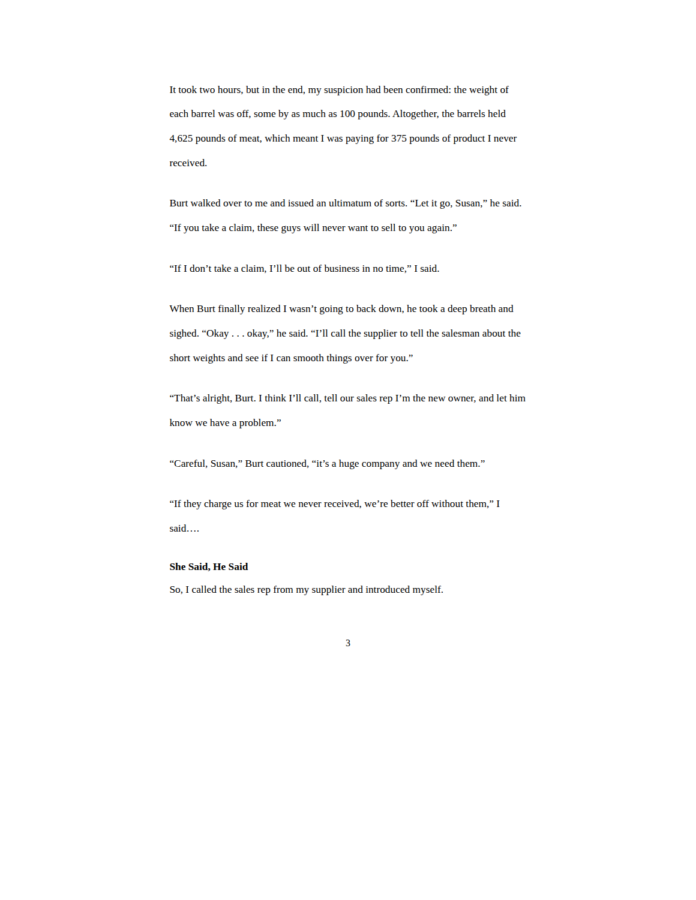It took two hours, but in the end, my suspicion had been confirmed: the weight of each barrel was off, some by as much as 100 pounds. Altogether, the barrels held 4,625 pounds of meat, which meant I was paying for 375 pounds of product I never received.
Burt walked over to me and issued an ultimatum of sorts. “Let it go, Susan,” he said. “If you take a claim, these guys will never want to sell to you again.”
“If I don’t take a claim, I’ll be out of business in no time,” I said.
When Burt finally realized I wasn’t going to back down, he took a deep breath and sighed. “Okay . . . okay,” he said. “I’ll call the supplier to tell the salesman about the short weights and see if I can smooth things over for you.”
“That’s alright, Burt. I think I’ll call, tell our sales rep I’m the new owner, and let him know we have a problem.”
“Careful, Susan,” Burt cautioned, “it’s a huge company and we need them.”
“If they charge us for meat we never received, we’re better off without them,” I said….
She Said, He Said
So, I called the sales rep from my supplier and introduced myself.
3